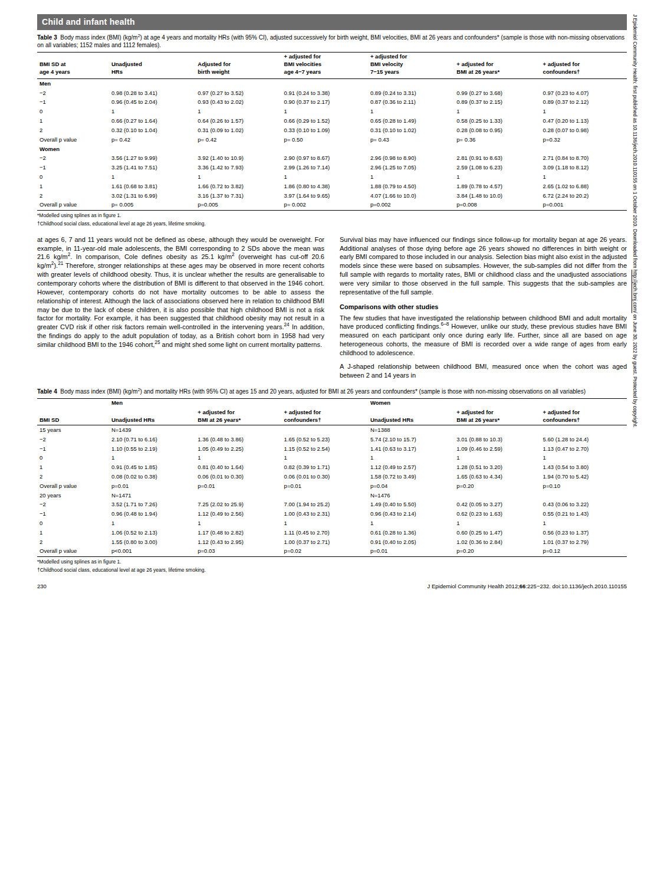J Epidemiol Community Health: first published as 10.1136/jech.2010.110155 on 1 October 2010. Downloaded from http://jech.bmj.com/ on June 30, 2022 by guest. Protected by copyright.
Child and infant health
Table 3 Body mass index (BMI) (kg/m 2 ) at age 4 years and mortality HRs (with 95% CI), adjusted successively for birth weight, BMI velocities, BMI at 26 years and confounders* (sample is those with non-missing observations on all variables; 1152 males and 1112 females).
| BMI SD at age 4 years | Unadjusted HRs | Adjusted for birth weight | + adjusted for BMI velocities age 4−7 years | + adjusted for BMI velocity 7−15 years | + adjusted for BMI at 26 years* | + adjusted for confounders† |
| --- | --- | --- | --- | --- | --- | --- |
| Men | | | | | | |
| −2 | 0.98 (0.28 to 3.41) | 0.97 (0.27 to 3.52) | 0.91 (0.24 to 3.38) | 0.89 (0.24 to 3.31) | 0.99 (0.27 to 3.68) | 0.97 (0.23 to 4.07) |
| −1 | 0.96 (0.45 to 2.04) | 0.93 (0.43 to 2.02) | 0.90 (0.37 to 2.17) | 0.87 (0.36 to 2.11) | 0.89 (0.37 to 2.15) | 0.89 (0.37 to 2.12) |
| 0 | 1 | 1 | 1 | 1 | 1 | 1 |
| 1 | 0.66 (0.27 to 1.64) | 0.64 (0.26 to 1.57) | 0.66 (0.29 to 1.52) | 0.65 (0.28 to 1.49) | 0.58 (0.25 to 1.33) | 0.47 (0.20 to 1.13) |
| 2 | 0.32 (0.10 to 1.04) | 0.31 (0.09 to 1.02) | 0.33 (0.10 to 1.09) | 0.31 (0.10 to 1.02) | 0.28 (0.08 to 0.95) | 0.28 (0.07 to 0.98) |
| Overall p value | p= 0.42 | p= 0.42 | p= 0.50 | p= 0.43 | p= 0.36 | p=0.32 |
| Women | | | | | | |
| −2 | 3.56 (1.27 to 9.99) | 3.92 (1.40 to 10.9) | 2.90 (0.97 to 8.67) | 2.96 (0.98 to 8.90) | 2.81 (0.91 to 8.63) | 2.71 (0.84 to 8.70) |
| −1 | 3.25 (1.41 to 7.51) | 3.36 (1.42 to 7.93) | 2.99 (1.26 to 7.14) | 2.96 (1.25 to 7.05) | 2.59 (1.08 to 6.23) | 3.09 (1.18 to 8.12) |
| 0 | 1 | 1 | 1 | 1 | 1 | 1 |
| 1 | 1.61 (0.68 to 3.81) | 1.66 (0.72 to 3.82) | 1.86 (0.80 to 4.38) | 1.88 (0.79 to 4.50) | 1.89 (0.78 to 4.57) | 2.65 (1.02 to 6.88) |
| 2 | 3.02 (1.31 to 6.99) | 3.16 (1.37 to 7.31) | 3.97 (1.64 to 9.65) | 4.07 (1.66 to 10.0) | 3.84 (1.48 to 10.0) | 6.72 (2.24 to 20.2) |
| Overall p value | p= 0.005 | p=0.005 | p= 0.002 | p=0.002 | p=0.008 | p=0.001 |
*Modelled using splines as in figure 1.
†Childhood social class, educational level at age 26 years, lifetime smoking.
at ages 6, 7 and 11 years would not be defined as obese, although they would be overweight. For example, in 11-year-old male adolescents, the BMI corresponding to 2 SDs above the mean was 21.6 kg/m2. In comparison, Cole defines obesity as 25.1 kg/m2 (overweight has cut-off 20.6 kg/m2).21 Therefore, stronger relationships at these ages may be observed in more recent cohorts with greater levels of childhood obesity. Thus, it is unclear whether the results are generalisable to contemporary cohorts where the distribution of BMI is different to that observed in the 1946 cohort. However, contemporary cohorts do not have mortality outcomes to be able to assess the relationship of interest. Although the lack of associations observed here in relation to childhood BMI may be due to the lack of obese children, it is also possible that high childhood BMI is not a risk factor for mortality. For example, it has been suggested that childhood obesity may not result in a greater CVD risk if other risk factors remain well-controlled in the intervening years.24 In addition, the findings do apply to the adult population of today, as a British cohort born in 1958 had very similar childhood BMI to the 1946 cohort,25 and might shed some light on current mortality patterns.
Survival bias may have influenced our findings since follow-up for mortality began at age 26 years. Additional analyses of those dying before age 26 years showed no differences in birth weight or early BMI compared to those included in our analysis. Selection bias might also exist in the adjusted models since these were based on subsamples. However, the sub-samples did not differ from the full sample with regards to mortality rates, BMI or childhood class and the unadjusted associations were very similar to those observed in the full sample. This suggests that the sub-samples are representative of the full sample.
Comparisons with other studies
The few studies that have investigated the relationship between childhood BMI and adult mortality have produced conflicting findings.6–8 However, unlike our study, these previous studies have BMI measured on each participant only once during early life. Further, since all are based on age heterogeneous cohorts, the measure of BMI is recorded over a wide range of ages from early childhood to adolescence.
A J-shaped relationship between childhood BMI, measured once when the cohort was aged between 2 and 14 years in
Table 4 Body mass index (BMI) (kg/m 2 ) and mortality HRs (with 95% CI) at ages 15 and 20 years, adjusted for BMI at 26 years and confounders* (sample is those with non-missing observations on all variables)
| | Men | Women |
| --- | --- | --- |
| BMI SD | Unadjusted HRs | + adjusted for BMI at 26 years* | + adjusted for confounders† | Unadjusted HRs | + adjusted for BMI at 26 years* | + adjusted for confounders† |
| 15 years | N=1439 | | | N=1388 | | |
| −2 | 2.10 (0.71 to 6.16) | 1.36 (0.48 to 3.86) | 1.65 (0.52 to 5.23) | 5.74 (2.10 to 15.7) | 3.01 (0.88 to 10.3) | 5.60 (1.28 to 24.4) |
| −1 | 1.10 (0.55 to 2.19) | 1.05 (0.49 to 2.25) | 1.15 (0.52 to 2.54) | 1.41 (0.63 to 3.17) | 1.09 (0.46 to 2.59) | 1.13 (0.47 to 2.70) |
| 0 | 1 | 1 | 1 | 1 | 1 | 1 |
| 1 | 0.91 (0.45 to 1.85) | 0.81 (0.40 to 1.64) | 0.82 (0.39 to 1.71) | 1.12 (0.49 to 2.57) | 1.28 (0.51 to 3.20) | 1.43 (0.54 to 3.80) |
| 2 | 0.08 (0.02 to 0.38) | 0.06 (0.01 to 0.30) | 0.06 (0.01 to 0.30) | 1.58 (0.72 to 3.49) | 1.65 (0.63 to 4.34) | 1.94 (0.70 to 5.42) |
| Overall p value | p=0.01 | p=0.01 | p=0.01 | p=0.04 | p=0.20 | p=0.10 |
| 20 years | N=1471 | | | N=1476 | | |
| −2 | 3.52 (1.71 to 7.26) | 7.25 (2.02 to 25.9) | 7.00 (1.94 to 25.2) | 1.49 (0.40 to 5.50) | 0.42 (0.05 to 3.27) | 0.43 (0.06 to 3.22) |
| −1 | 0.96 (0.48 to 1.94) | 1.12 (0.49 to 2.56) | 1.00 (0.43 to 2.31) | 0.96 (0.43 to 2.14) | 0.62 (0.23 to 1.63) | 0.55 (0.21 to 1.43) |
| 0 | 1 | 1 | 1 | 1 | 1 | 1 |
| 1 | 1.06 (0.52 to 2.13) | 1.17 (0.48 to 2.82) | 1.11 (0.45 to 2.70) | 0.61 (0.28 to 1.36) | 0.60 (0.25 to 1.47) | 0.56 (0.23 to 1.37) |
| 2 | 1.55 (0.80 to 3.00) | 1.12 (0.43 to 2.95) | 1.00 (0.37 to 2.71) | 0.91 (0.40 to 2.05) | 1.02 (0.36 to 2.84) | 1.01 (0.37 to 2.79) |
| Overall p value | p<0.001 | p=0.03 | p=0.02 | p=0.01 | p=0.20 | p=0.12 |
*Modelled using splines as in figure 1.
†Childhood social class, educational level at age 26 years, lifetime smoking.
230
J Epidemiol Community Health 2012;66:225−232. doi:10.1136/jech.2010.110155